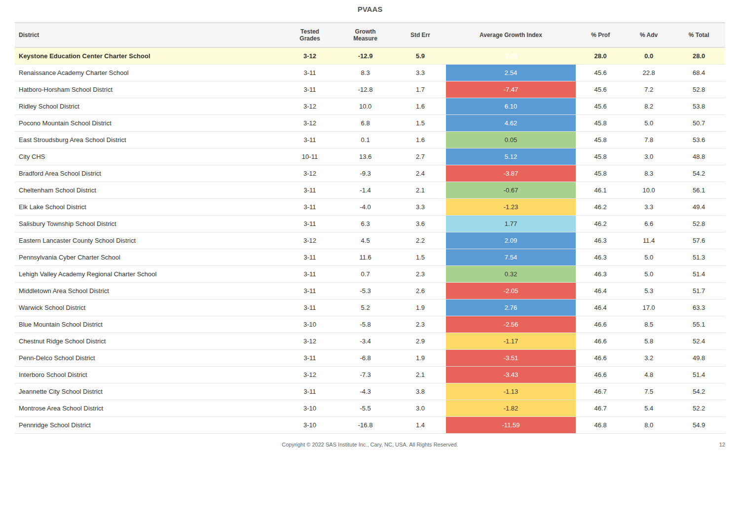PVAAS
| District | Tested Grades | Growth Measure | Std Err | Average Growth Index | % Prof | % Adv | % Total |
| --- | --- | --- | --- | --- | --- | --- | --- |
| Keystone Education Center Charter School | 3-12 | -12.9 | 5.9 | -2.19 | 28.0 | 0.0 | 28.0 |
| Renaissance Academy Charter School | 3-11 | 8.3 | 3.3 | 2.54 | 45.6 | 22.8 | 68.4 |
| Hatboro-Horsham School District | 3-11 | -12.8 | 1.7 | -7.47 | 45.6 | 7.2 | 52.8 |
| Ridley School District | 3-12 | 10.0 | 1.6 | 6.10 | 45.6 | 8.2 | 53.8 |
| Pocono Mountain School District | 3-12 | 6.8 | 1.5 | 4.62 | 45.8 | 5.0 | 50.7 |
| East Stroudsburg Area School District | 3-11 | 0.1 | 1.6 | 0.05 | 45.8 | 7.8 | 53.6 |
| City CHS | 10-11 | 13.6 | 2.7 | 5.12 | 45.8 | 3.0 | 48.8 |
| Bradford Area School District | 3-12 | -9.3 | 2.4 | -3.87 | 45.8 | 8.3 | 54.2 |
| Cheltenham School District | 3-11 | -1.4 | 2.1 | -0.67 | 46.1 | 10.0 | 56.1 |
| Elk Lake School District | 3-11 | -4.0 | 3.3 | -1.23 | 46.2 | 3.3 | 49.4 |
| Salisbury Township School District | 3-11 | 6.3 | 3.6 | 1.77 | 46.2 | 6.6 | 52.8 |
| Eastern Lancaster County School District | 3-12 | 4.5 | 2.2 | 2.09 | 46.3 | 11.4 | 57.6 |
| Pennsylvania Cyber Charter School | 3-11 | 11.6 | 1.5 | 7.54 | 46.3 | 5.0 | 51.3 |
| Lehigh Valley Academy Regional Charter School | 3-11 | 0.7 | 2.3 | 0.32 | 46.3 | 5.0 | 51.4 |
| Middletown Area School District | 3-11 | -5.3 | 2.6 | -2.05 | 46.4 | 5.3 | 51.7 |
| Warwick School District | 3-11 | 5.2 | 1.9 | 2.76 | 46.4 | 17.0 | 63.3 |
| Blue Mountain School District | 3-10 | -5.8 | 2.3 | -2.56 | 46.6 | 8.5 | 55.1 |
| Chestnut Ridge School District | 3-12 | -3.4 | 2.9 | -1.17 | 46.6 | 5.8 | 52.4 |
| Penn-Delco School District | 3-11 | -6.8 | 1.9 | -3.51 | 46.6 | 3.2 | 49.8 |
| Interboro School District | 3-12 | -7.3 | 2.1 | -3.43 | 46.6 | 4.8 | 51.4 |
| Jeannette City School District | 3-11 | -4.3 | 3.8 | -1.13 | 46.7 | 7.5 | 54.2 |
| Montrose Area School District | 3-10 | -5.5 | 3.0 | -1.82 | 46.7 | 5.4 | 52.2 |
| Pennridge School District | 3-10 | -16.8 | 1.4 | -11.59 | 46.8 | 8.0 | 54.9 |
Copyright © 2022 SAS Institute Inc., Cary, NC, USA. All Rights Reserved. 12